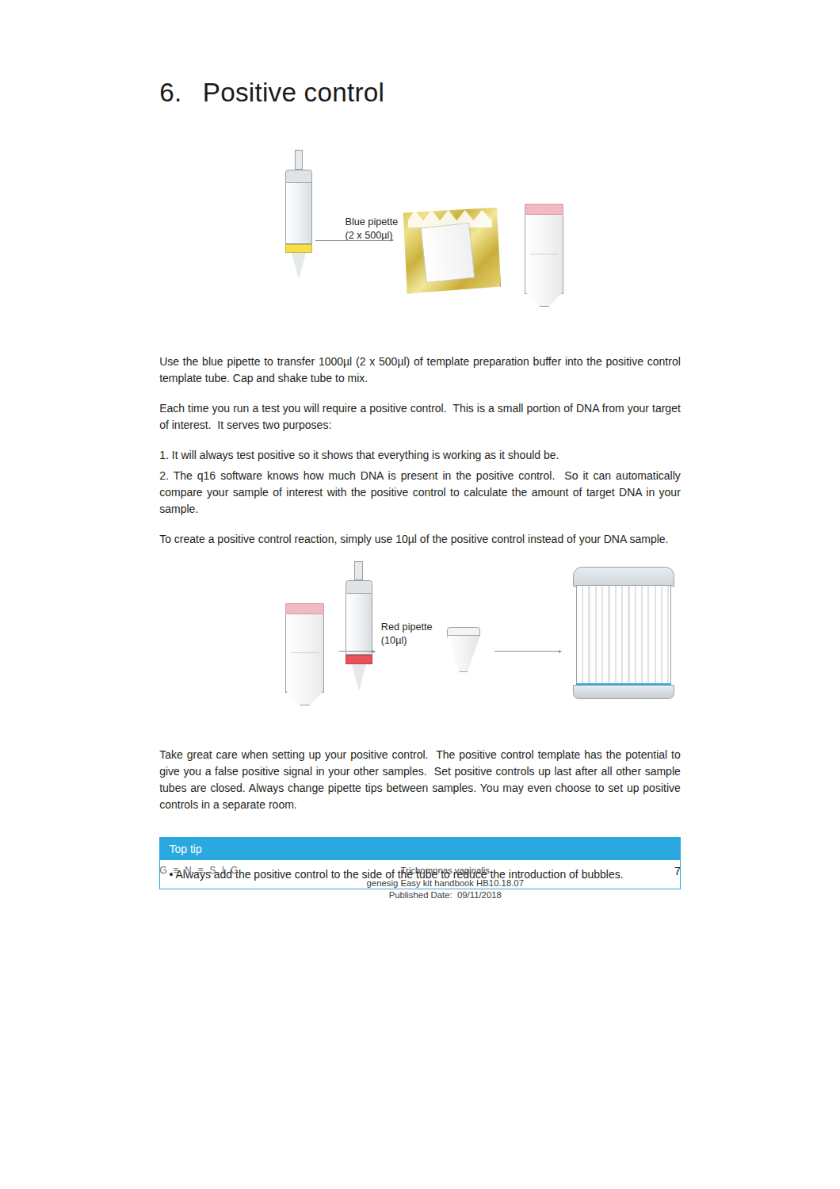6. Positive control
Blue pipette
(2 x 500µl)
Use the blue pipette to transfer 1000µl (2 x 500µl) of template preparation buffer into the positive control template tube. Cap and shake tube to mix.
Each time you run a test you will require a positive control. This is a small portion of DNA from your target of interest. It serves two purposes:
1. It will always test positive so it shows that everything is working as it should be.
2. The q16 software knows how much DNA is present in the positive control. So it can automatically compare your sample of interest with the positive control to calculate the amount of target DNA in your sample.
To create a positive control reaction, simply use 10µl of the positive control instead of your DNA sample.
Red pipette
(10µl)
Take great care when setting up your positive control. The positive control template has the potential to give you a false positive signal in your other samples. Set positive controls up last after all other sample tubes are closed. Always change pipette tips between samples. You may even choose to set up positive controls in a separate room.
Top tip
• Always add the positive control to the side of the tube to reduce the introduction of bubbles.
G ≡ N ≡ S I G
Trichomonas vaginalis
genesig Easy kit handbook HB10.18.07
Published Date: 09/11/2018
7